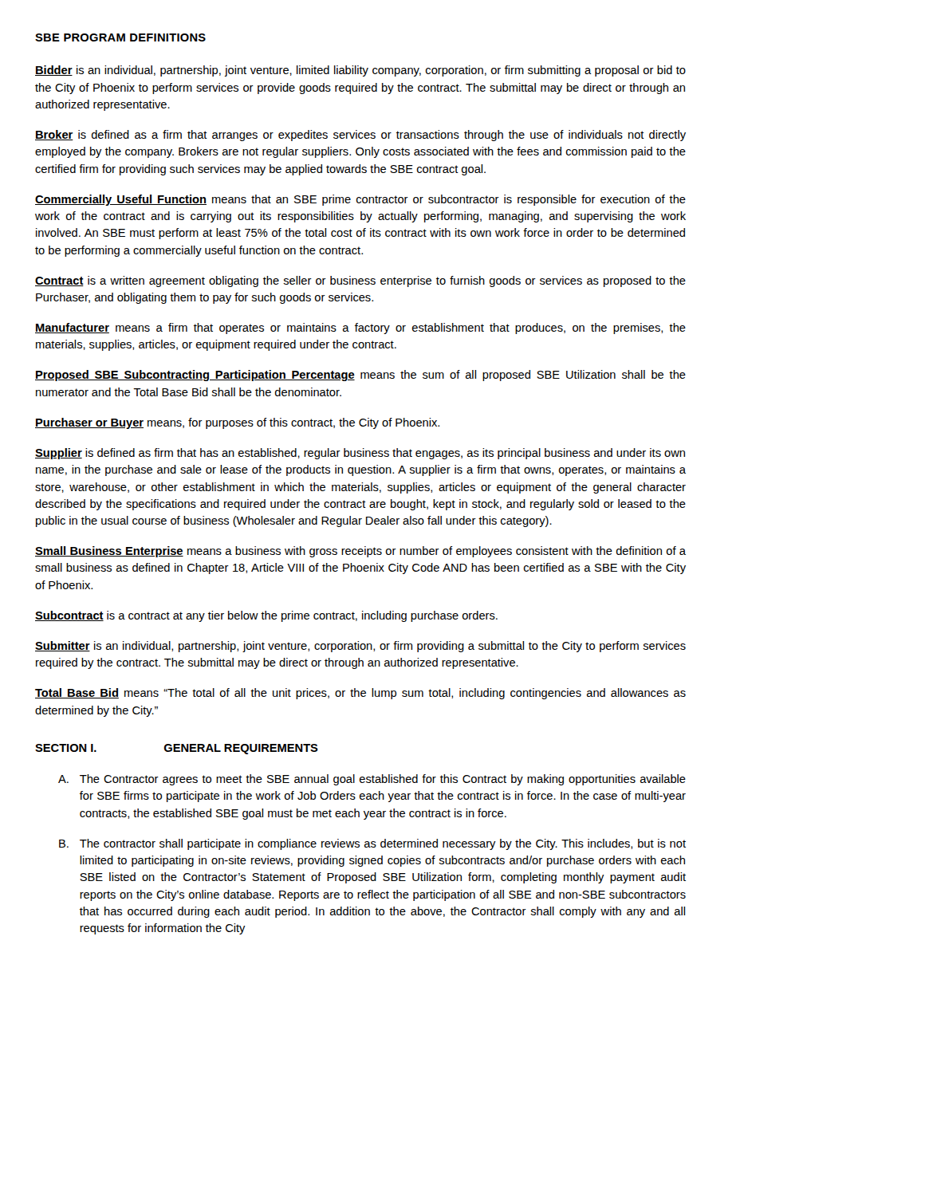SBE PROGRAM DEFINITIONS
Bidder is an individual, partnership, joint venture, limited liability company, corporation, or firm submitting a proposal or bid to the City of Phoenix to perform services or provide goods required by the contract. The submittal may be direct or through an authorized representative.
Broker is defined as a firm that arranges or expedites services or transactions through the use of individuals not directly employed by the company. Brokers are not regular suppliers. Only costs associated with the fees and commission paid to the certified firm for providing such services may be applied towards the SBE contract goal.
Commercially Useful Function means that an SBE prime contractor or subcontractor is responsible for execution of the work of the contract and is carrying out its responsibilities by actually performing, managing, and supervising the work involved. An SBE must perform at least 75% of the total cost of its contract with its own work force in order to be determined to be performing a commercially useful function on the contract.
Contract is a written agreement obligating the seller or business enterprise to furnish goods or services as proposed to the Purchaser, and obligating them to pay for such goods or services.
Manufacturer means a firm that operates or maintains a factory or establishment that produces, on the premises, the materials, supplies, articles, or equipment required under the contract.
Proposed SBE Subcontracting Participation Percentage means the sum of all proposed SBE Utilization shall be the numerator and the Total Base Bid shall be the denominator.
Purchaser or Buyer means, for purposes of this contract, the City of Phoenix.
Supplier is defined as firm that has an established, regular business that engages, as its principal business and under its own name, in the purchase and sale or lease of the products in question. A supplier is a firm that owns, operates, or maintains a store, warehouse, or other establishment in which the materials, supplies, articles or equipment of the general character described by the specifications and required under the contract are bought, kept in stock, and regularly sold or leased to the public in the usual course of business (Wholesaler and Regular Dealer also fall under this category).
Small Business Enterprise means a business with gross receipts or number of employees consistent with the definition of a small business as defined in Chapter 18, Article VIII of the Phoenix City Code AND has been certified as a SBE with the City of Phoenix.
Subcontract is a contract at any tier below the prime contract, including purchase orders.
Submitter is an individual, partnership, joint venture, corporation, or firm providing a submittal to the City to perform services required by the contract. The submittal may be direct or through an authorized representative.
Total Base Bid means “The total of all the unit prices, or the lump sum total, including contingencies and allowances as determined by the City.”
SECTION I. GENERAL REQUIREMENTS
The Contractor agrees to meet the SBE annual goal established for this Contract by making opportunities available for SBE firms to participate in the work of Job Orders each year that the contract is in force. In the case of multi-year contracts, the established SBE goal must be met each year the contract is in force.
The contractor shall participate in compliance reviews as determined necessary by the City. This includes, but is not limited to participating in on-site reviews, providing signed copies of subcontracts and/or purchase orders with each SBE listed on the Contractor’s Statement of Proposed SBE Utilization form, completing monthly payment audit reports on the City’s online database. Reports are to reflect the participation of all SBE and non-SBE subcontractors that has occurred during each audit period. In addition to the above, the Contractor shall comply with any and all requests for information the City